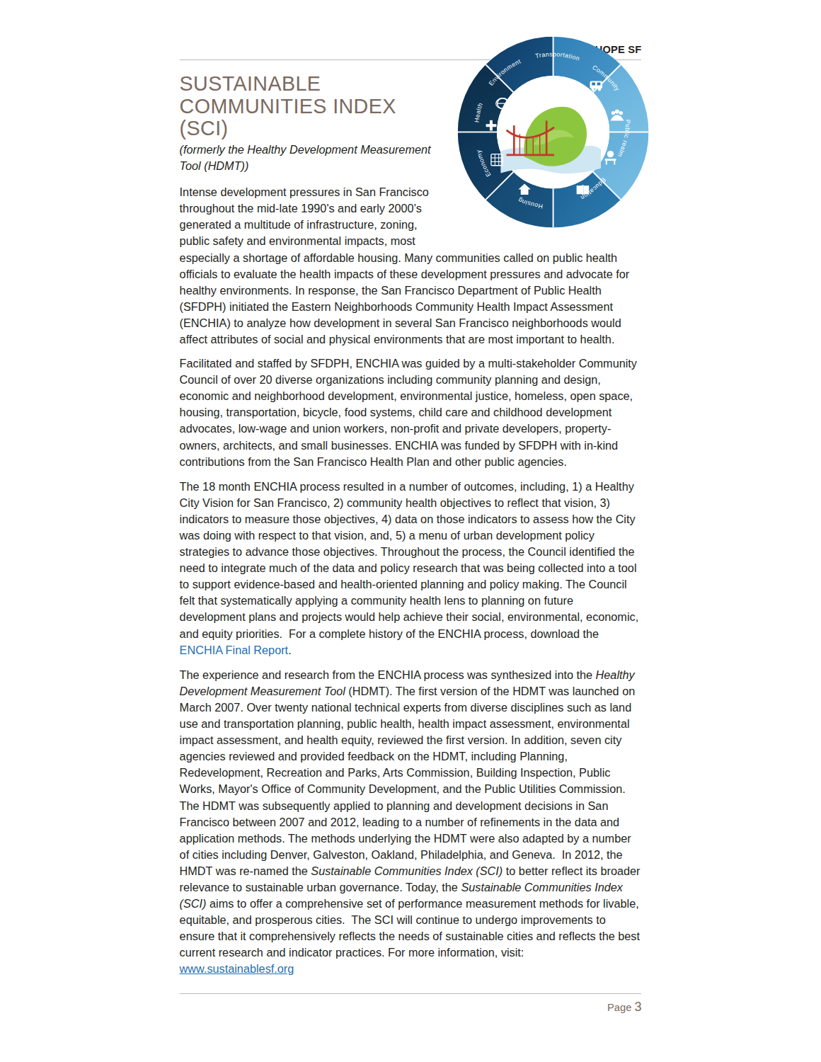Healthy HOPE SF
Environment Transportation Community Public realm Education Housing Economy Health
SUSTAINABLE COMMUNITIES INDEX (SCI)
(formerly the Healthy Development Measurement Tool (HDMT))
Intense development pressures in San Francisco throughout the mid-late 1990's and early 2000's generated a multitude of infrastructure, zoning, public safety and environmental impacts, most especially a shortage of affordable housing. Many communities called on public health officials to evaluate the health impacts of these development pressures and advocate for healthy environments. In response, the San Francisco Department of Public Health (SFDPH) initiated the Eastern Neighborhoods Community Health Impact Assessment (ENCHIA) to analyze how development in several San Francisco neighborhoods would affect attributes of social and physical environments that are most important to health.
Facilitated and staffed by SFDPH, ENCHIA was guided by a multi-stakeholder Community Council of over 20 diverse organizations including community planning and design, economic and neighborhood development, environmental justice, homeless, open space, housing, transportation, bicycle, food systems, child care and childhood development advocates, low-wage and union workers, non-profit and private developers, property-owners, architects, and small businesses. ENCHIA was funded by SFDPH with in-kind contributions from the San Francisco Health Plan and other public agencies.
The 18 month ENCHIA process resulted in a number of outcomes, including, 1) a Healthy City Vision for San Francisco, 2) community health objectives to reflect that vision, 3) indicators to measure those objectives, 4) data on those indicators to assess how the City was doing with respect to that vision, and, 5) a menu of urban development policy strategies to advance those objectives. Throughout the process, the Council identified the need to integrate much of the data and policy research that was being collected into a tool to support evidence-based and health-oriented planning and policy making. The Council felt that systematically applying a community health lens to planning on future development plans and projects would help achieve their social, environmental, economic, and equity priorities. For a complete history of the ENCHIA process, download the ENCHIA Final Report.
The experience and research from the ENCHIA process was synthesized into the Healthy Development Measurement Tool (HDMT). The first version of the HDMT was launched on March 2007. Over twenty national technical experts from diverse disciplines such as land use and transportation planning, public health, health impact assessment, environmental impact assessment, and health equity, reviewed the first version. In addition, seven city agencies reviewed and provided feedback on the HDMT, including Planning, Redevelopment, Recreation and Parks, Arts Commission, Building Inspection, Public Works, Mayor's Office of Community Development, and the Public Utilities Commission. The HDMT was subsequently applied to planning and development decisions in San Francisco between 2007 and 2012, leading to a number of refinements in the data and application methods. The methods underlying the HDMT were also adapted by a number of cities including Denver, Galveston, Oakland, Philadelphia, and Geneva. In 2012, the HMDT was re-named the Sustainable Communities Index (SCI) to better reflect its broader relevance to sustainable urban governance. Today, the Sustainable Communities Index (SCI) aims to offer a comprehensive set of performance measurement methods for livable, equitable, and prosperous cities. The SCI will continue to undergo improvements to ensure that it comprehensively reflects the needs of sustainable cities and reflects the best current research and indicator practices. For more information, visit: www.sustainablesf.org
Page 3